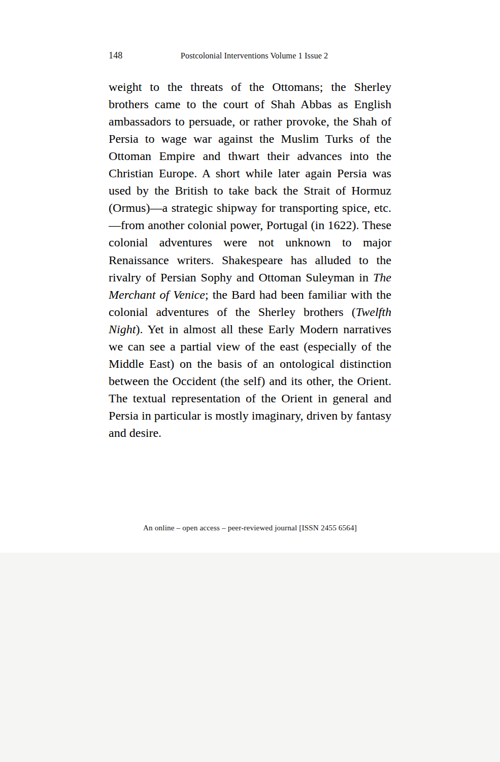148 Postcolonial Interventions Volume 1 Issue 2
weight to the threats of the Ottomans; the Sherley brothers came to the court of Shah Abbas as English ambassadors to persuade, or rather provoke, the Shah of Persia to wage war against the Muslim Turks of the Ottoman Empire and thwart their advances into the Christian Europe. A short while later again Persia was used by the British to take back the Strait of Hormuz (Ormus)—a strategic shipway for transporting spice, etc.—from another colonial power, Portugal (in 1622). These colonial adventures were not unknown to major Renaissance writers. Shakespeare has alluded to the rivalry of Persian Sophy and Ottoman Suleyman in The Merchant of Venice; the Bard had been familiar with the colonial adventures of the Sherley brothers (Twelfth Night). Yet in almost all these Early Modern narratives we can see a partial view of the east (especially of the Middle East) on the basis of an ontological distinction between the Occident (the self) and its other, the Orient. The textual representation of the Orient in general and Persia in particular is mostly imaginary, driven by fantasy and desire.
An online – open access – peer-reviewed journal [ISSN 2455 6564]